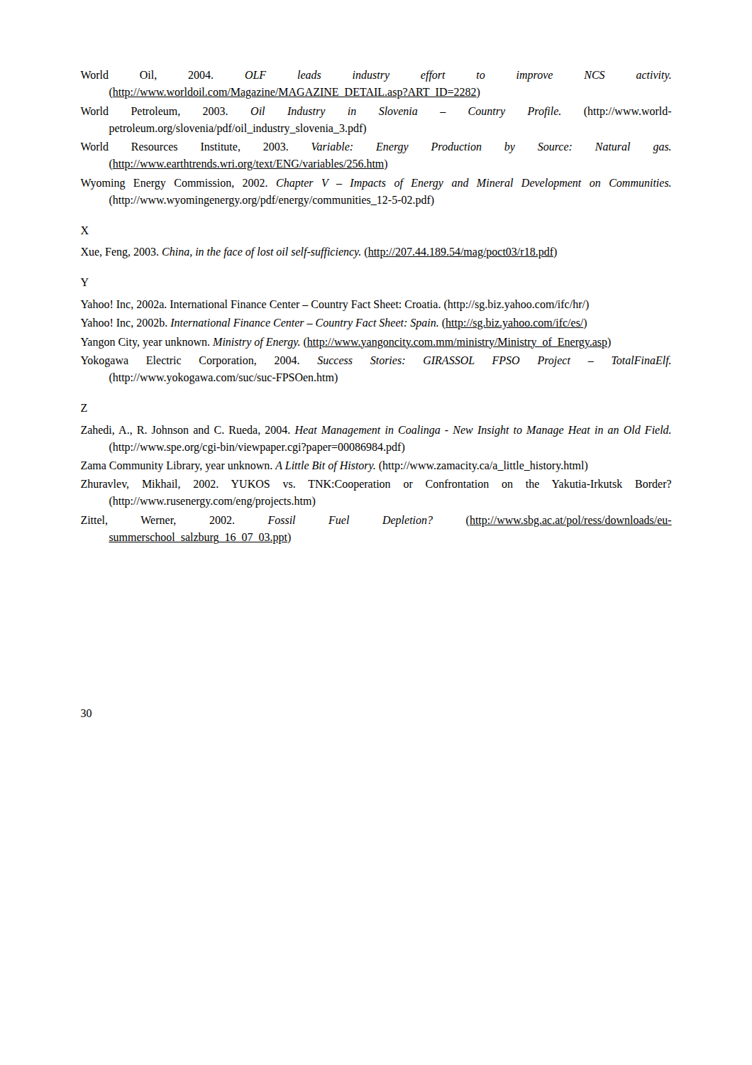World Oil, 2004. OLF leads industry effort to improve NCS activity. (http://www.worldoil.com/Magazine/MAGAZINE_DETAIL.asp?ART_ID=2282)
World Petroleum, 2003. Oil Industry in Slovenia – Country Profile. (http://www.world-petroleum.org/slovenia/pdf/oil_industry_slovenia_3.pdf)
World Resources Institute, 2003. Variable: Energy Production by Source: Natural gas. (http://www.earthtrends.wri.org/text/ENG/variables/256.htm)
Wyoming Energy Commission, 2002. Chapter V – Impacts of Energy and Mineral Development on Communities. (http://www.wyomingenergy.org/pdf/energy/communities_12-5-02.pdf)
X
Xue, Feng, 2003. China, in the face of lost oil self-sufficiency. (http://207.44.189.54/mag/poct03/r18.pdf)
Y
Yahoo! Inc, 2002a. International Finance Center – Country Fact Sheet: Croatia. (http://sg.biz.yahoo.com/ifc/hr/)
Yahoo! Inc, 2002b. International Finance Center – Country Fact Sheet: Spain. (http://sg.biz.yahoo.com/ifc/es/)
Yangon City, year unknown. Ministry of Energy. (http://www.yangoncity.com.mm/ministry/Ministry_of_Energy.asp)
Yokogawa Electric Corporation, 2004. Success Stories: GIRASSOL FPSO Project – TotalFinaElf. (http://www.yokogawa.com/suc/suc-FPSOen.htm)
Z
Zahedi, A., R. Johnson and C. Rueda, 2004. Heat Management in Coalinga - New Insight to Manage Heat in an Old Field. (http://www.spe.org/cgi-bin/viewpaper.cgi?paper=00086984.pdf)
Zama Community Library, year unknown. A Little Bit of History. (http://www.zamacity.ca/a_little_history.html)
Zhuravlev, Mikhail, 2002. YUKOS vs. TNK:Cooperation or Confrontation on the Yakutia-Irkutsk Border? (http://www.rusenergy.com/eng/projects.htm)
Zittel, Werner, 2002. Fossil Fuel Depletion? (http://www.sbg.ac.at/pol/ress/downloads/eu-summerschool_salzburg_16_07_03.ppt)
30